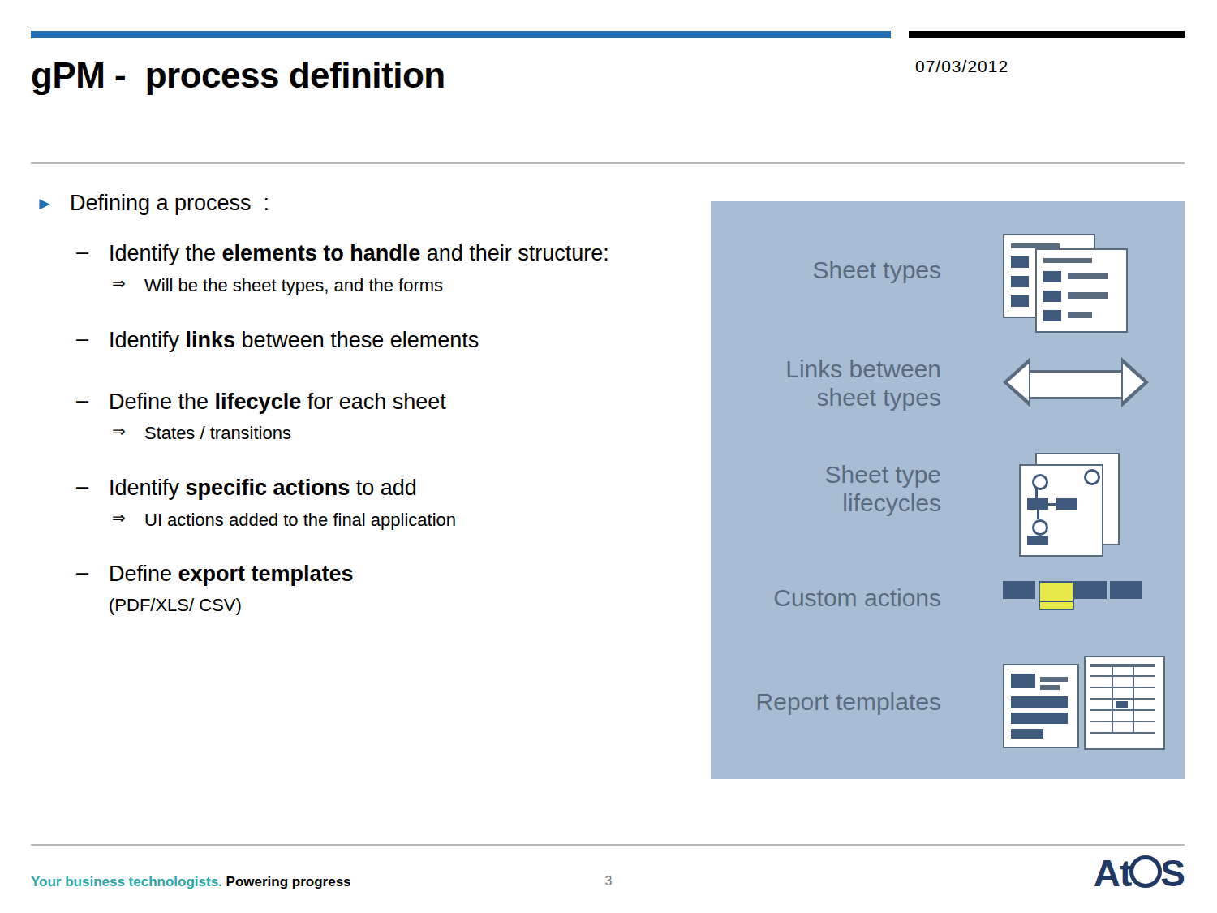07/03/2012
gPM - process definition
►Defining a process :
–Identify the elements to handle and their structure:
⇒Will be the sheet types, and the forms
–Identify links between these elements
–Define the lifecycle for each sheet
⇒States / transitions
–Identify specific actions to add
⇒UI actions added to the final application
–Define export templates
(PDF/XLS/ CSV)
Sheet types
Links between
sheet types
Sheet type
lifecycles
Custom actions
Report templates
Your business technologists. Powering progress
3
At S